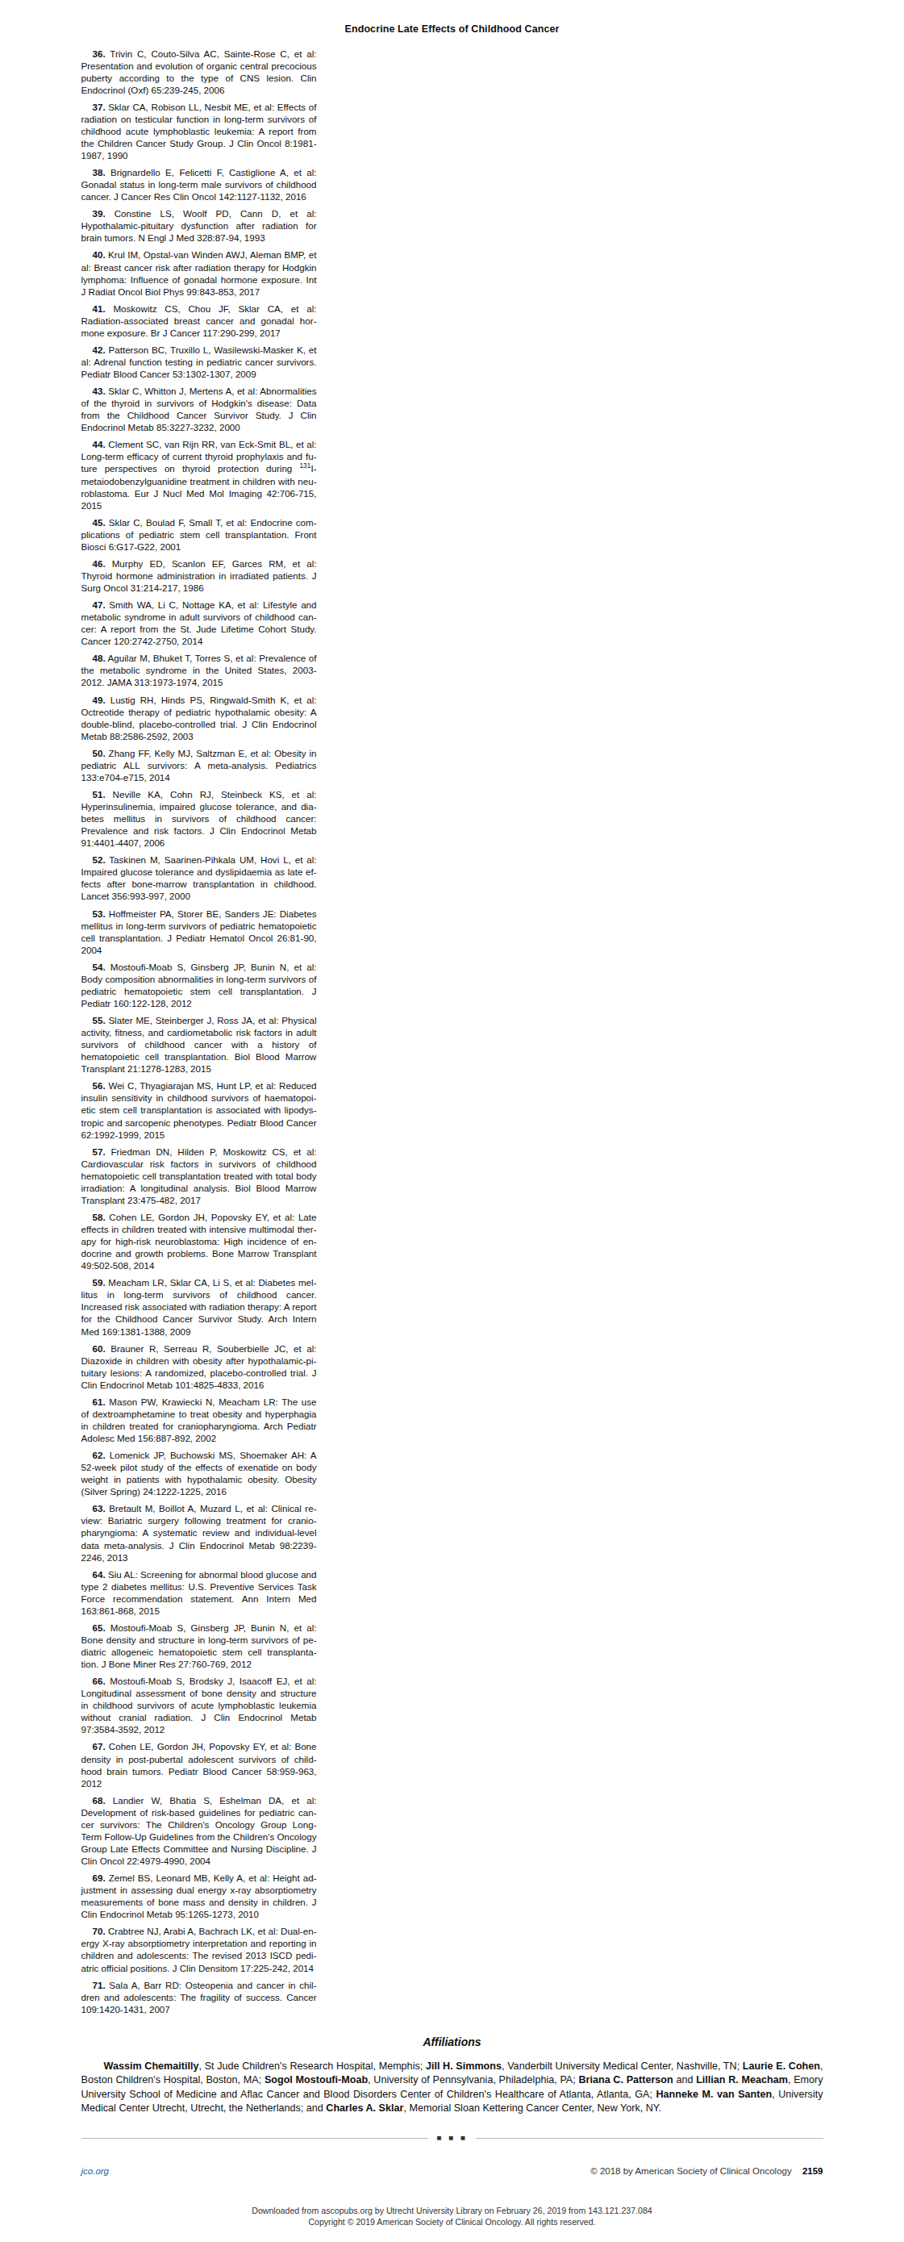Endocrine Late Effects of Childhood Cancer
36. Trivin C, Couto-Silva AC, Sainte-Rose C, et al: Presentation and evolution of organic central precocious puberty according to the type of CNS lesion. Clin Endocrinol (Oxf) 65:239-245, 2006
37. Sklar CA, Robison LL, Nesbit ME, et al: Effects of radiation on testicular function in long-term survivors of childhood acute lymphoblastic leukemia: A report from the Children Cancer Study Group. J Clin Oncol 8:1981-1987, 1990
38. Brignardello E, Felicetti F, Castiglione A, et al: Gonadal status in long-term male survivors of childhood cancer. J Cancer Res Clin Oncol 142:1127-1132, 2016
39. Constine LS, Woolf PD, Cann D, et al: Hypothalamic-pituitary dysfunction after radiation for brain tumors. N Engl J Med 328:87-94, 1993
40. Krul IM, Opstal-van Winden AWJ, Aleman BMP, et al: Breast cancer risk after radiation therapy for Hodgkin lymphoma: Influence of gonadal hormone exposure. Int J Radiat Oncol Biol Phys 99:843-853, 2017
41. Moskowitz CS, Chou JF, Sklar CA, et al: Radiation-associated breast cancer and gonadal hormone exposure. Br J Cancer 117:290-299, 2017
42. Patterson BC, Truxillo L, Wasilewski-Masker K, et al: Adrenal function testing in pediatric cancer survivors. Pediatr Blood Cancer 53:1302-1307, 2009
43. Sklar C, Whitton J, Mertens A, et al: Abnormalities of the thyroid in survivors of Hodgkin's disease: Data from the Childhood Cancer Survivor Study. J Clin Endocrinol Metab 85:3227-3232, 2000
44. Clement SC, van Rijn RR, van Eck-Smit BL, et al: Long-term efficacy of current thyroid prophylaxis and future perspectives on thyroid protection during 131I-metaiodobenzylguanidine treatment in children with neuroblastoma. Eur J Nucl Med Mol Imaging 42:706-715, 2015
45. Sklar C, Boulad F, Small T, et al: Endocrine complications of pediatric stem cell transplantation. Front Biosci 6:G17-G22, 2001
46. Murphy ED, Scanlon EF, Garces RM, et al: Thyroid hormone administration in irradiated patients. J Surg Oncol 31:214-217, 1986
47. Smith WA, Li C, Nottage KA, et al: Lifestyle and metabolic syndrome in adult survivors of childhood cancer: A report from the St. Jude Lifetime Cohort Study. Cancer 120:2742-2750, 2014
48. Aguilar M, Bhuket T, Torres S, et al: Prevalence of the metabolic syndrome in the United States, 2003-2012. JAMA 313:1973-1974, 2015
49. Lustig RH, Hinds PS, Ringwald-Smith K, et al: Octreotide therapy of pediatric hypothalamic obesity: A double-blind, placebo-controlled trial. J Clin Endocrinol Metab 88:2586-2592, 2003
50. Zhang FF, Kelly MJ, Saltzman E, et al: Obesity in pediatric ALL survivors: A meta-analysis. Pediatrics 133:e704-e715, 2014
51. Neville KA, Cohn RJ, Steinbeck KS, et al: Hyperinsulinemia, impaired glucose tolerance, and diabetes mellitus in survivors of childhood cancer: Prevalence and risk factors. J Clin Endocrinol Metab 91:4401-4407, 2006
52. Taskinen M, Saarinen-Pihkala UM, Hovi L, et al: Impaired glucose tolerance and dyslipidaemia as late effects after bone-marrow transplantation in childhood. Lancet 356:993-997, 2000
53. Hoffmeister PA, Storer BE, Sanders JE: Diabetes mellitus in long-term survivors of pediatric hematopoietic cell transplantation. J Pediatr Hematol Oncol 26:81-90, 2004
54. Mostoufi-Moab S, Ginsberg JP, Bunin N, et al: Body composition abnormalities in long-term survivors of pediatric hematopoietic stem cell transplantation. J Pediatr 160:122-128, 2012
55. Slater ME, Steinberger J, Ross JA, et al: Physical activity, fitness, and cardiometabolic risk factors in adult survivors of childhood cancer with a history of hematopoietic cell transplantation. Biol Blood Marrow Transplant 21:1278-1283, 2015
56. Wei C, Thyagiarajan MS, Hunt LP, et al: Reduced insulin sensitivity in childhood survivors of haematopoietic stem cell transplantation is associated with lipodystropic and sarcopenic phenotypes. Pediatr Blood Cancer 62:1992-1999, 2015
57. Friedman DN, Hilden P, Moskowitz CS, et al: Cardiovascular risk factors in survivors of childhood hematopoietic cell transplantation treated with total body irradiation: A longitudinal analysis. Biol Blood Marrow Transplant 23:475-482, 2017
58. Cohen LE, Gordon JH, Popovsky EY, et al: Late effects in children treated with intensive multimodal therapy for high-risk neuroblastoma: High incidence of endocrine and growth problems. Bone Marrow Transplant 49:502-508, 2014
59. Meacham LR, Sklar CA, Li S, et al: Diabetes mellitus in long-term survivors of childhood cancer. Increased risk associated with radiation therapy: A report for the Childhood Cancer Survivor Study. Arch Intern Med 169:1381-1388, 2009
60. Brauner R, Serreau R, Souberbielle JC, et al: Diazoxide in children with obesity after hypothalamic-pituitary lesions: A randomized, placebo-controlled trial. J Clin Endocrinol Metab 101:4825-4833, 2016
61. Mason PW, Krawiecki N, Meacham LR: The use of dextroamphetamine to treat obesity and hyperphagia in children treated for craniopharyngioma. Arch Pediatr Adolesc Med 156:887-892, 2002
62. Lomenick JP, Buchowski MS, Shoemaker AH: A 52-week pilot study of the effects of exenatide on body weight in patients with hypothalamic obesity. Obesity (Silver Spring) 24:1222-1225, 2016
63. Bretault M, Boillot A, Muzard L, et al: Clinical review: Bariatric surgery following treatment for craniopharyngioma: A systematic review and individual-level data meta-analysis. J Clin Endocrinol Metab 98:2239-2246, 2013
64. Siu AL: Screening for abnormal blood glucose and type 2 diabetes mellitus: U.S. Preventive Services Task Force recommendation statement. Ann Intern Med 163:861-868, 2015
65. Mostoufi-Moab S, Ginsberg JP, Bunin N, et al: Bone density and structure in long-term survivors of pediatric allogeneic hematopoietic stem cell transplantation. J Bone Miner Res 27:760-769, 2012
66. Mostoufi-Moab S, Brodsky J, Isaacoff EJ, et al: Longitudinal assessment of bone density and structure in childhood survivors of acute lymphoblastic leukemia without cranial radiation. J Clin Endocrinol Metab 97:3584-3592, 2012
67. Cohen LE, Gordon JH, Popovsky EY, et al: Bone density in post-pubertal adolescent survivors of childhood brain tumors. Pediatr Blood Cancer 58:959-963, 2012
68. Landier W, Bhatia S, Eshelman DA, et al: Development of risk-based guidelines for pediatric cancer survivors: The Children's Oncology Group Long-Term Follow-Up Guidelines from the Children's Oncology Group Late Effects Committee and Nursing Discipline. J Clin Oncol 22:4979-4990, 2004
69. Zemel BS, Leonard MB, Kelly A, et al: Height adjustment in assessing dual energy x-ray absorptiometry measurements of bone mass and density in children. J Clin Endocrinol Metab 95:1265-1273, 2010
70. Crabtree NJ, Arabi A, Bachrach LK, et al: Dual-energy X-ray absorptiometry interpretation and reporting in children and adolescents: The revised 2013 ISCD pediatric official positions. J Clin Densitom 17:225-242, 2014
71. Sala A, Barr RD: Osteopenia and cancer in children and adolescents: The fragility of success. Cancer 109:1420-1431, 2007
Affiliations
Wassim Chemaitilly, St Jude Children's Research Hospital, Memphis; Jill H. Simmons, Vanderbilt University Medical Center, Nashville, TN; Laurie E. Cohen, Boston Children's Hospital, Boston, MA; Sogol Mostoufi-Moab, University of Pennsylvania, Philadelphia, PA; Briana C. Patterson and Lillian R. Meacham, Emory University School of Medicine and Aflac Cancer and Blood Disorders Center of Children's Healthcare of Atlanta, Atlanta, GA; Hanneke M. van Santen, University Medical Center Utrecht, Utrecht, the Netherlands; and Charles A. Sklar, Memorial Sloan Kettering Cancer Center, New York, NY.
■ ■ ■
jco.org
© 2018 by American Society of Clinical Oncology 2159
Downloaded from ascopubs.org by Utrecht University Library on February 26, 2019 from 143.121.237.084
Copyright © 2019 American Society of Clinical Oncology. All rights reserved.